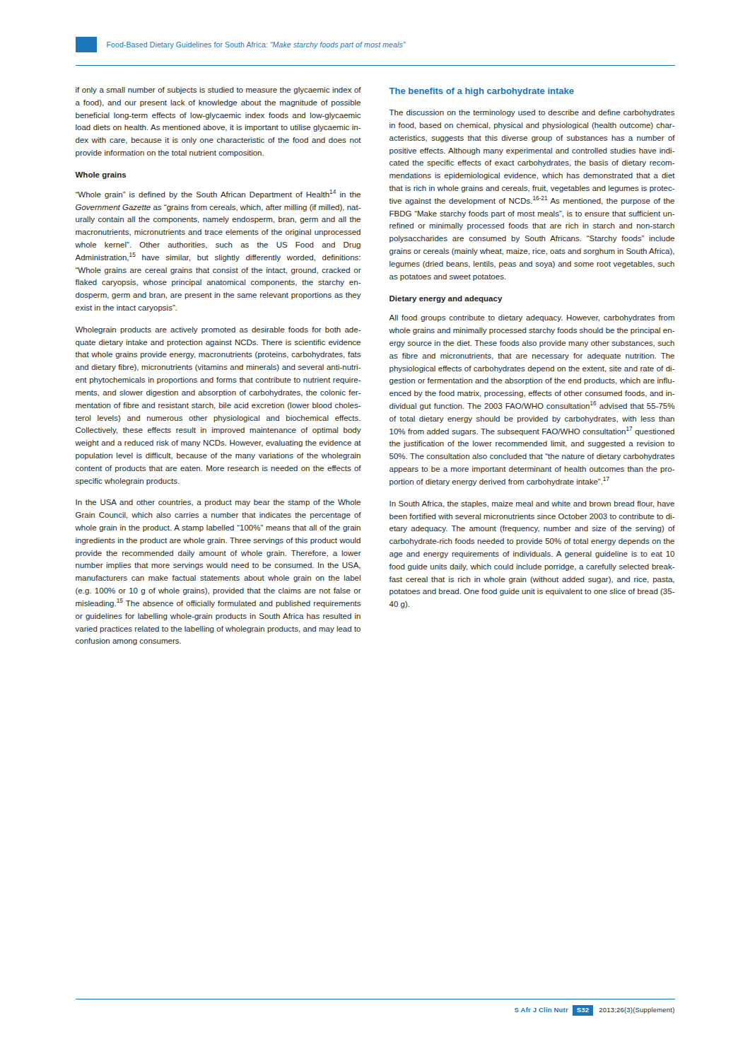Food-Based Dietary Guidelines for South Africa: “Make starchy foods part of most meals”
if only a small number of subjects is studied to measure the glycaemic index of a food), and our present lack of knowledge about the magnitude of possible beneficial long-term effects of low-glycaemic index foods and low-glycaemic load diets on health. As mentioned above, it is important to utilise glycaemic index with care, because it is only one characteristic of the food and does not provide information on the total nutrient composition.
Whole grains
“Whole grain” is defined by the South African Department of Health14 in the Government Gazette as “grains from cereals, which, after milling (if milled), naturally contain all the components, namely endosperm, bran, germ and all the macronutrients, micronutrients and trace elements of the original unprocessed whole kernel”. Other authorities, such as the US Food and Drug Administration,15 have similar, but slightly differently worded, definitions: “Whole grains are cereal grains that consist of the intact, ground, cracked or flaked caryopsis, whose principal anatomical components, the starchy endosperm, germ and bran, are present in the same relevant proportions as they exist in the intact caryopsis”.
Wholegrain products are actively promoted as desirable foods for both adequate dietary intake and protection against NCDs. There is scientific evidence that whole grains provide energy, macronutrients (proteins, carbohydrates, fats and dietary fibre), micronutrients (vitamins and minerals) and several anti-nutrient phytochemicals in proportions and forms that contribute to nutrient requirements, and slower digestion and absorption of carbohydrates, the colonic fermentation of fibre and resistant starch, bile acid excretion (lower blood cholesterol levels) and numerous other physiological and biochemical effects. Collectively, these effects result in improved maintenance of optimal body weight and a reduced risk of many NCDs. However, evaluating the evidence at population level is difficult, because of the many variations of the wholegrain content of products that are eaten. More research is needed on the effects of specific wholegrain products.
In the USA and other countries, a product may bear the stamp of the Whole Grain Council, which also carries a number that indicates the percentage of whole grain in the product. A stamp labelled “100%” means that all of the grain ingredients in the product are whole grain. Three servings of this product would provide the recommended daily amount of whole grain. Therefore, a lower number implies that more servings would need to be consumed. In the USA, manufacturers can make factual statements about whole grain on the label (e.g. 100% or 10 g of whole grains), provided that the claims are not false or misleading.15 The absence of officially formulated and published requirements or guidelines for labelling whole-grain products in South Africa has resulted in varied practices related to the labelling of wholegrain products, and may lead to confusion among consumers.
The benefits of a high carbohydrate intake
The discussion on the terminology used to describe and define carbohydrates in food, based on chemical, physical and physiological (health outcome) characteristics, suggests that this diverse group of substances has a number of positive effects. Although many experimental and controlled studies have indicated the specific effects of exact carbohydrates, the basis of dietary recommendations is epidemiological evidence, which has demonstrated that a diet that is rich in whole grains and cereals, fruit, vegetables and legumes is protective against the development of NCDs.16-21 As mentioned, the purpose of the FBDG “Make starchy foods part of most meals”, is to ensure that sufficient unrefined or minimally processed foods that are rich in starch and non-starch polysaccharides are consumed by South Africans. “Starchy foods” include grains or cereals (mainly wheat, maize, rice, oats and sorghum in South Africa), legumes (dried beans, lentils, peas and soya) and some root vegetables, such as potatoes and sweet potatoes.
Dietary energy and adequacy
All food groups contribute to dietary adequacy. However, carbohydrates from whole grains and minimally processed starchy foods should be the principal energy source in the diet. These foods also provide many other substances, such as fibre and micronutrients, that are necessary for adequate nutrition. The physiological effects of carbohydrates depend on the extent, site and rate of digestion or fermentation and the absorption of the end products, which are influenced by the food matrix, processing, effects of other consumed foods, and individual gut function. The 2003 FAO/WHO consultation16 advised that 55-75% of total dietary energy should be provided by carbohydrates, with less than 10% from added sugars. The subsequent FAO/WHO consultation17 questioned the justification of the lower recommended limit, and suggested a revision to 50%. The consultation also concluded that “the nature of dietary carbohydrates appears to be a more important determinant of health outcomes than the proportion of dietary energy derived from carbohydrate intake”.17
In South Africa, the staples, maize meal and white and brown bread flour, have been fortified with several micronutrients since October 2003 to contribute to dietary adequacy. The amount (frequency, number and size of the serving) of carbohydrate-rich foods needed to provide 50% of total energy depends on the age and energy requirements of individuals. A general guideline is to eat 10 food guide units daily, which could include porridge, a carefully selected breakfast cereal that is rich in whole grain (without added sugar), and rice, pasta, potatoes and bread. One food guide unit is equivalent to one slice of bread (35-40 g).
S Afr J Clin Nutr S322013;26(3)(Supplement)